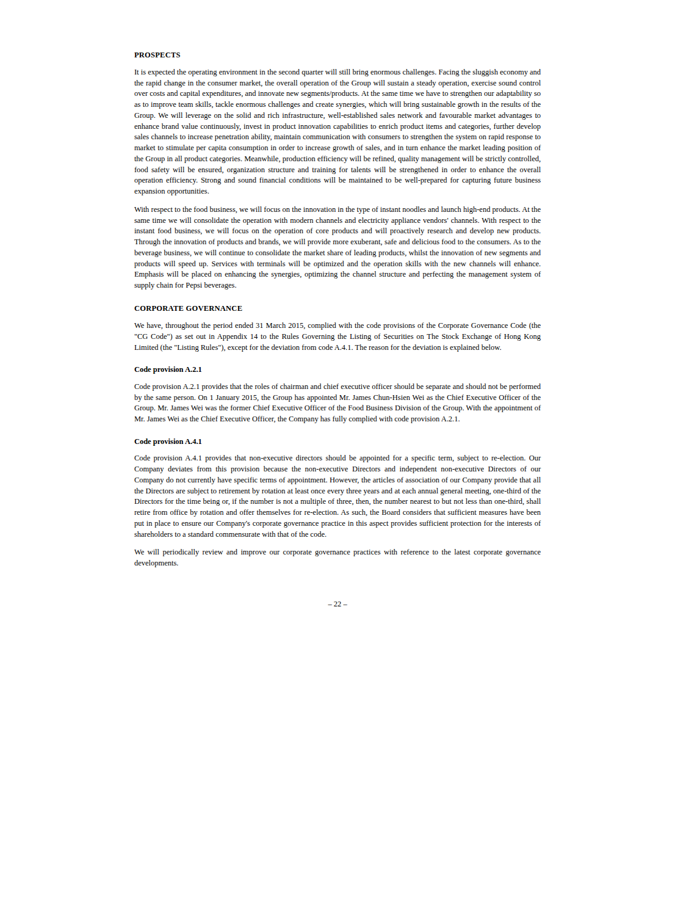PROSPECTS
It is expected the operating environment in the second quarter will still bring enormous challenges. Facing the sluggish economy and the rapid change in the consumer market, the overall operation of the Group will sustain a steady operation, exercise sound control over costs and capital expenditures, and innovate new segments/products. At the same time we have to strengthen our adaptability so as to improve team skills, tackle enormous challenges and create synergies, which will bring sustainable growth in the results of the Group. We will leverage on the solid and rich infrastructure, well-established sales network and favourable market advantages to enhance brand value continuously, invest in product innovation capabilities to enrich product items and categories, further develop sales channels to increase penetration ability, maintain communication with consumers to strengthen the system on rapid response to market to stimulate per capita consumption in order to increase growth of sales, and in turn enhance the market leading position of the Group in all product categories. Meanwhile, production efficiency will be refined, quality management will be strictly controlled, food safety will be ensured, organization structure and training for talents will be strengthened in order to enhance the overall operation efficiency. Strong and sound financial conditions will be maintained to be well-prepared for capturing future business expansion opportunities.
With respect to the food business, we will focus on the innovation in the type of instant noodles and launch high-end products. At the same time we will consolidate the operation with modern channels and electricity appliance vendors' channels. With respect to the instant food business, we will focus on the operation of core products and will proactively research and develop new products. Through the innovation of products and brands, we will provide more exuberant, safe and delicious food to the consumers. As to the beverage business, we will continue to consolidate the market share of leading products, whilst the innovation of new segments and products will speed up. Services with terminals will be optimized and the operation skills with the new channels will enhance. Emphasis will be placed on enhancing the synergies, optimizing the channel structure and perfecting the management system of supply chain for Pepsi beverages.
CORPORATE GOVERNANCE
We have, throughout the period ended 31 March 2015, complied with the code provisions of the Corporate Governance Code (the "CG Code") as set out in Appendix 14 to the Rules Governing the Listing of Securities on The Stock Exchange of Hong Kong Limited (the "Listing Rules"), except for the deviation from code A.4.1. The reason for the deviation is explained below.
Code provision A.2.1
Code provision A.2.1 provides that the roles of chairman and chief executive officer should be separate and should not be performed by the same person. On 1 January 2015, the Group has appointed Mr. James Chun-Hsien Wei as the Chief Executive Officer of the Group. Mr. James Wei was the former Chief Executive Officer of the Food Business Division of the Group. With the appointment of Mr. James Wei as the Chief Executive Officer, the Company has fully complied with code provision A.2.1.
Code provision A.4.1
Code provision A.4.1 provides that non-executive directors should be appointed for a specific term, subject to re-election. Our Company deviates from this provision because the non-executive Directors and independent non-executive Directors of our Company do not currently have specific terms of appointment. However, the articles of association of our Company provide that all the Directors are subject to retirement by rotation at least once every three years and at each annual general meeting, one-third of the Directors for the time being or, if the number is not a multiple of three, then, the number nearest to but not less than one-third, shall retire from office by rotation and offer themselves for re-election. As such, the Board considers that sufficient measures have been put in place to ensure our Company's corporate governance practice in this aspect provides sufficient protection for the interests of shareholders to a standard commensurate with that of the code.
We will periodically review and improve our corporate governance practices with reference to the latest corporate governance developments.
– 22 –